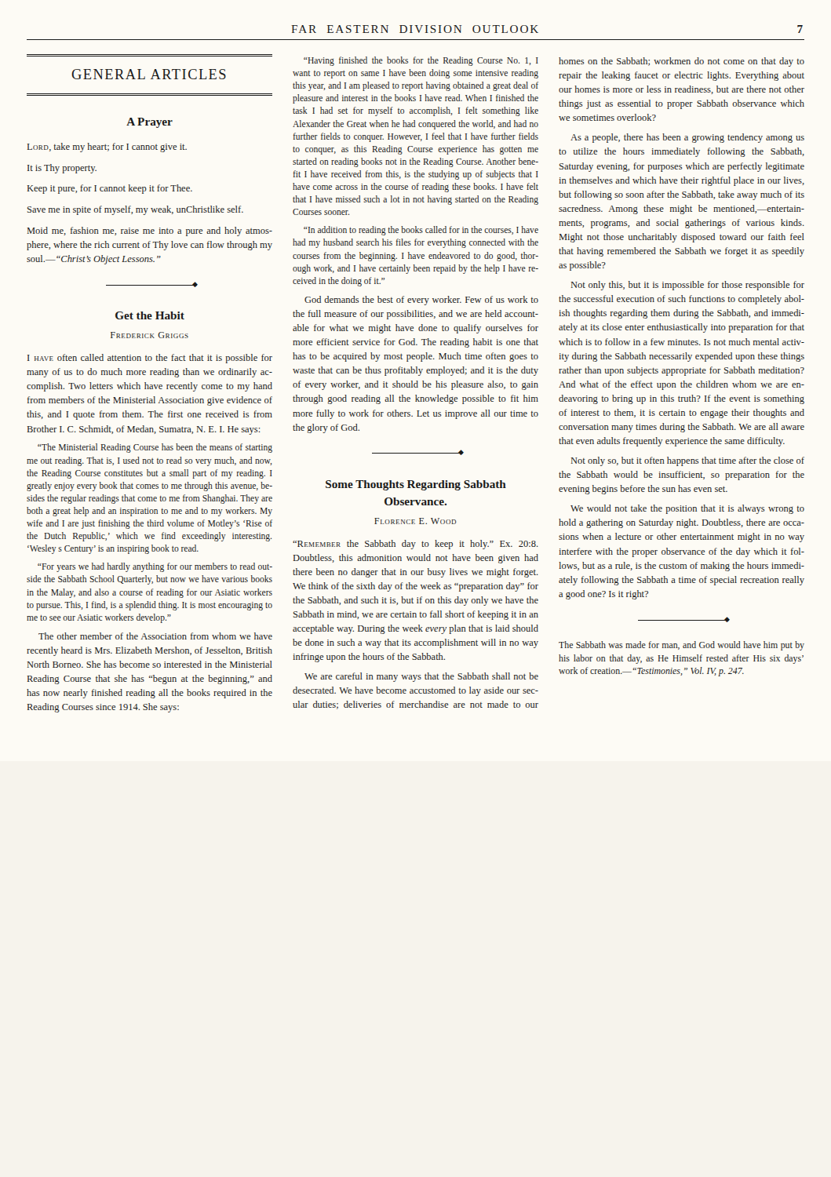Far Eastern Division Outlook 7
General Articles
A Prayer
Lord, take my heart; for I cannot give it.
It is Thy property.
Keep it pure, for I cannot keep it for Thee.
Save me in spite of myself, my weak, unChristlike self.
Moid me, fashion me, raise me into a pure and holy atmosphere, where the rich current of Thy love can flow through my soul.—“Christ’s Object Lessons.”
Get the Habit
Frederick Griggs
I have often called attention to the fact that it is possible for many of us to do much more reading than we ordinarily accomplish. Two letters which have recently come to my hand from members of the Ministerial Association give evidence of this, and I quote from them. The first one received is from Brother I. C. Schmidt, of Medan, Sumatra, N. E. I. He says:
“The Ministerial Reading Course has been the means of starting me out reading. That is, I used not to read so very much, and now, the Reading Course constitutes but a small part of my reading. I greatly enjoy every book that comes to me through this avenue, besides the regular readings that come to me from Shanghai. They are both a great help and an inspiration to me and to my workers. My wife and I are just finishing the third volume of Motley’s ‘Rise of the Dutch Republic,’ which we find exceedingly interesting. ‘Wesley s Century’ is an inspiring book to read.
“For years we had hardly anything for our members to read outside the Sabbath School Quarterly, but now we have various books in the Malay, and also a course of reading for our Asiatic workers to pursue. This, I find, is a splendid thing. It is most encouraging to me to see our Asiatic workers develop.”
The other member of the Association from whom we have recently heard is Mrs. Elizabeth Mershon, of Jesselton, British North Borneo. She has become so interested in the Ministerial Reading Course that she has “begun at the beginning,” and has now nearly finished reading all the books required in the Reading Courses since 1914. She says:
“Having finished the books for the Reading Course No. 1, I want to report on same I have been doing some intensive reading this year, and I am pleased to report having obtained a great deal of pleasure and interest in the books I have read. When I finished the task I had set for myself to accomplish, I felt something like Alexander the Great when he had conquered the world, and had no further fields to conquer. However, I feel that I have further fields to conquer, as this Reading Course experience has gotten me started on reading books not in the Reading Course. Another benefit I have received from this, is the studying up of subjects that I have come across in the course of reading these books. I have felt that I have missed such a lot in not having started on the Reading Courses sooner.
“In addition to reading the books called for in the courses, I have had my husband search his files for everything connected with the courses from the beginning. I have endeavored to do good, thorough work, and I have certainly been repaid by the help I have received in the doing of it.”
God demands the best of every worker. Few of us work to the full measure of our possibilities, and we are held accountable for what we might have done to qualify ourselves for more efficient service for God. The reading habit is one that has to be acquired by most people. Much time often goes to waste that can be thus profitably employed; and it is the duty of every worker, and it should be his pleasure also, to gain through good reading all the knowledge possible to fit him more fully to work for others. Let us improve all our time to the glory of God.
Some Thoughts Regarding Sabbath Observance.
Florence E. Wood
“Remember the Sabbath day to keep it holy.” Ex. 20:8. Doubtless, this admonition would not have been given had there been no danger that in our busy lives we might forget. We think of the sixth day of the week as “preparation day” for the Sabbath, and such it is, but if on this day only we have the Sabbath in mind, we are certain to fall short of keeping it in an acceptable way. During the week every plan that is laid should be done in such a way that its accomplishment will in no way infringe upon the hours of the Sabbath.
We are careful in many ways that the Sabbath shall not be desecrated. We have become accustomed to lay aside our secular duties; deliveries of merchandise are not made to our homes on the Sabbath; workmen do not come on that day to repair the leaking faucet or electric lights. Everything about our homes is more or less in readiness, but are there not other things just as essential to proper Sabbath observance which we sometimes overlook?
As a people, there has been a growing tendency among us to utilize the hours immediately following the Sabbath, Saturday evening, for purposes which are perfectly legitimate in themselves and which have their rightful place in our lives, but following so soon after the Sabbath, take away much of its sacredness. Among these might be mentioned,—entertainments, programs, and social gatherings of various kinds. Might not those uncharitably disposed toward our faith feel that having remembered the Sabbath we forget it as speedily as possible?
Not only this, but it is impossible for those responsible for the successful execution of such functions to completely abolish thoughts regarding them during the Sabbath, and immediately at its close enter enthusiastically into preparation for that which is to follow in a few minutes. Is not much mental activity during the Sabbath necessarily expended upon these things rather than upon subjects appropriate for Sabbath meditation? And what of the effect upon the children whom we are endeavoring to bring up in this truth? If the event is something of interest to them, it is certain to engage their thoughts and conversation many times during the Sabbath. We are all aware that even adults frequently experience the same difficulty.
Not only so, but it often happens that time after the close of the Sabbath would be insufficient, so preparation for the evening begins before the sun has even set.
We would not take the position that it is always wrong to hold a gathering on Saturday night. Doubtless, there are occasions when a lecture or other entertainment might in no way interfere with the proper observance of the day which it follows, but as a rule, is the custom of making the hours immediately following the Sabbath a time of special recreation really a good one? Is it right?
The Sabbath was made for man, and God would have him put by his labor on that day, as He Himself rested after His six days’ work of creation.—“Testimonies,” Vol. IV, p. 247.